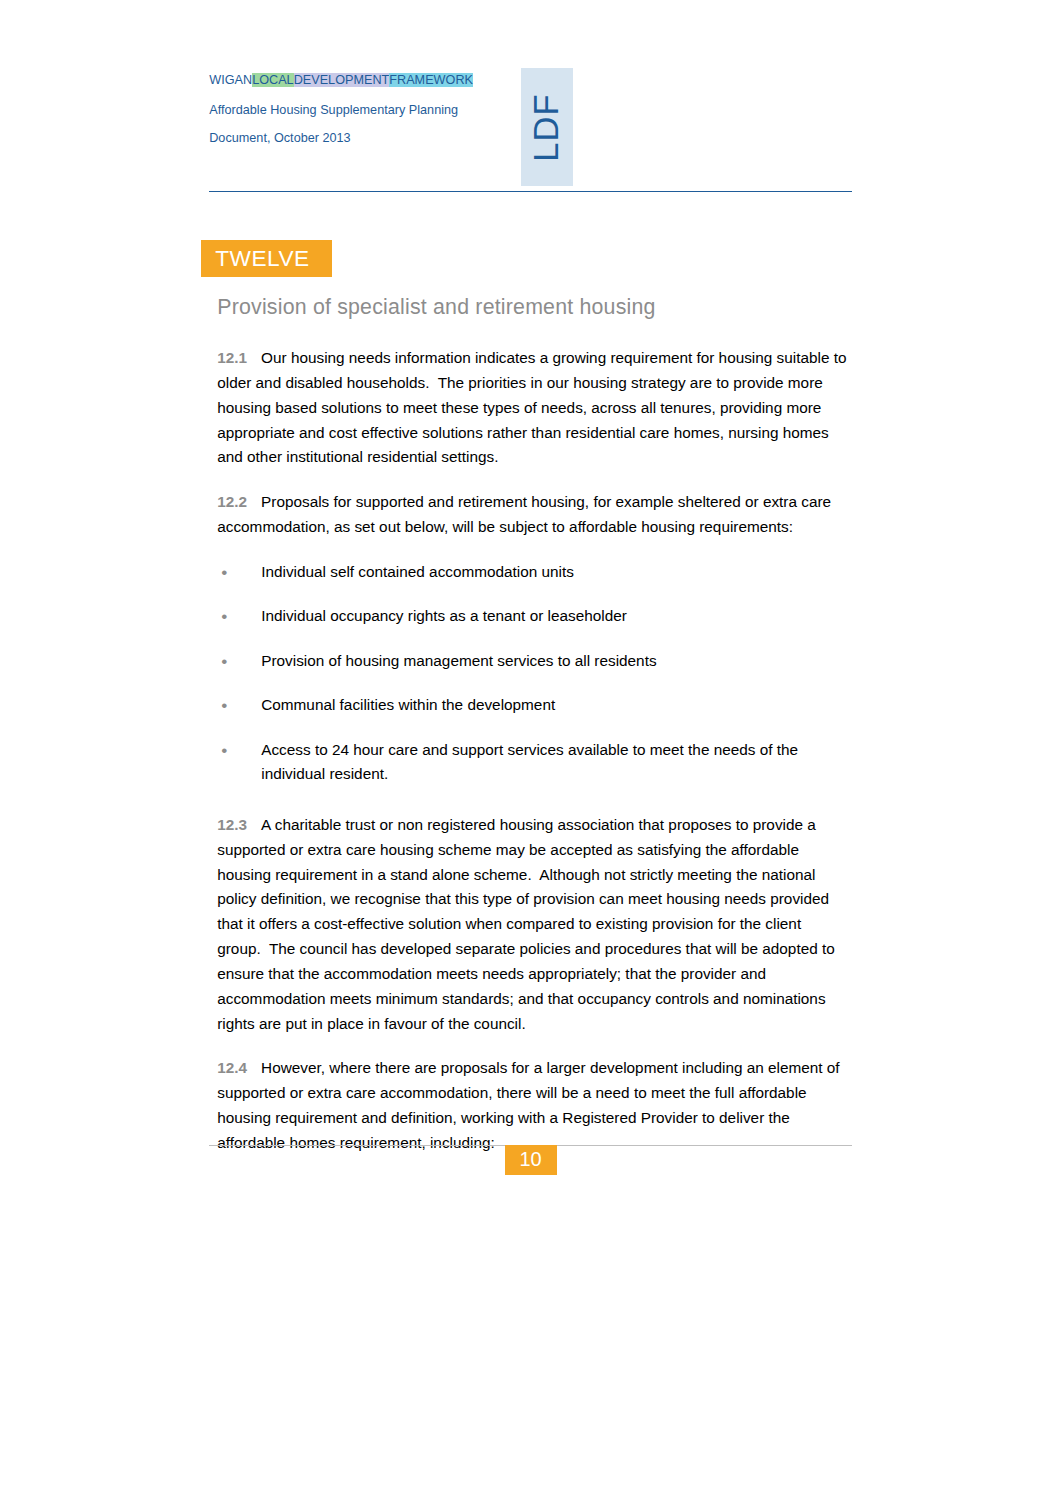WIGAN LOCAL DEVELOPMENT FRAMEWORK
Affordable Housing Supplementary Planning
Document, October 2013
LDF
TWELVE
Provision of specialist and retirement housing
12.1 Our housing needs information indicates a growing requirement for housing suitable to older and disabled households. The priorities in our housing strategy are to provide more housing based solutions to meet these types of needs, across all tenures, providing more appropriate and cost effective solutions rather than residential care homes, nursing homes and other institutional residential settings.
12.2 Proposals for supported and retirement housing, for example sheltered or extra care accommodation, as set out below, will be subject to affordable housing requirements:
Individual self contained accommodation units
Individual occupancy rights as a tenant or leaseholder
Provision of housing management services to all residents
Communal facilities within the development
Access to 24 hour care and support services available to meet the needs of the individual resident.
12.3 A charitable trust or non registered housing association that proposes to provide a supported or extra care housing scheme may be accepted as satisfying the affordable housing requirement in a stand alone scheme. Although not strictly meeting the national policy definition, we recognise that this type of provision can meet housing needs provided that it offers a cost-effective solution when compared to existing provision for the client group. The council has developed separate policies and procedures that will be adopted to ensure that the accommodation meets needs appropriately; that the provider and accommodation meets minimum standards; and that occupancy controls and nominations rights are put in place in favour of the council.
12.4 However, where there are proposals for a larger development including an element of supported or extra care accommodation, there will be a need to meet the full affordable housing requirement and definition, working with a Registered Provider to deliver the affordable homes requirement, including:
10